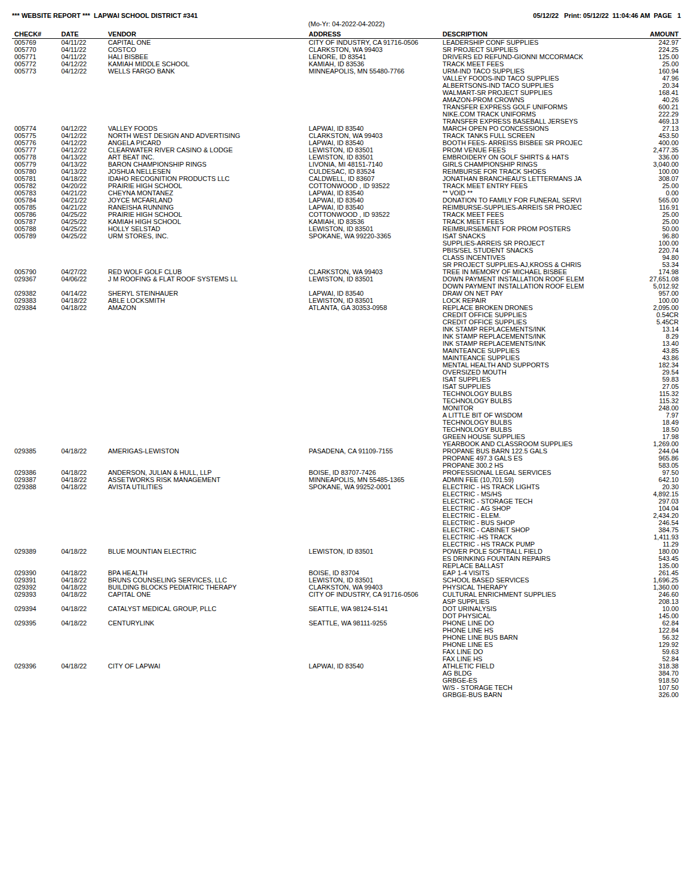*** WEBSITE REPORT *** LAPWAI SCHOOL DISTRICT #341 05/12/22 Print: 05/12/22 11:04:46 AM PAGE 1
(Mo-Yr: 04-2022-04-2022)
| CHECK# | DATE | VENDOR | ADDRESS | DESCRIPTION | AMOUNT |
| --- | --- | --- | --- | --- | --- |
| 005769 | 04/11/22 | CAPITAL ONE | CITY OF INDUSTRY, CA 91716-0506 | LEADERSHIP CONF SUPPLIES | 242.97 |
| 005770 | 04/11/22 | COSTCO | CLARKSTON, WA 99403 | SR PROJECT SUPPLIES | 224.25 |
| 005771 | 04/11/22 | HALI BISBEE | LENORE, ID 83541 | DRIVERS ED REFUND-GIONNI MCCORMACK | 125.00 |
| 005772 | 04/12/22 | KAMIAH MIDDLE SCHOOL | KAMIAH, ID 83536 | TRACK MEET FEES | 25.00 |
| 005773 | 04/12/22 | WELLS FARGO BANK | MINNEAPOLIS, MN 55480-7766 | URM-IND TACO SUPPLIES | 160.94 |
| | | | | VALLEY FOODS-IND TACO SUPPLIES | 47.96 |
| | | | | ALBERTSONS-IND TACO SUPPLIES | 20.34 |
| | | | | WALMART-SR PROJECT SUPPLIES | 168.41 |
| | | | | AMAZON-PROM CROWNS | 40.26 |
| | | | | TRANSFER EXPRESS GOLF UNIFORMS | 600.21 |
| | | | | NIKE.COM TRACK UNIFORMS | 222.29 |
| | | | | TRANSFER EXPRESS BASEBALL JERSEYS | 469.13 |
| 005774 | 04/12/22 | VALLEY FOODS | LAPWAI, ID 83540 | MARCH OPEN PO CONCESSIONS | 27.13 |
| 005775 | 04/12/22 | NORTH WEST DESIGN AND ADVERTISING | CLARKSTON, WA 99403 | TRACK TANKS FULL SCREEN | 453.50 |
| 005776 | 04/12/22 | ANGELA PICARD | LAPWAI, ID 83540 | BOOTH FEES- ARREISS BISBEE SR PROJEC | 400.00 |
| 005777 | 04/12/22 | CLEARWATER RIVER CASINO & LODGE | LEWISTON, ID 83501 | PROM VENUE FEES | 2,477.35 |
| 005778 | 04/13/22 | ART BEAT INC. | LEWISTON, ID 83501 | EMBROIDERY ON GOLF SHIRTS & HATS | 336.00 |
| 005779 | 04/13/22 | BARON CHAMPIONSHIP RINGS | LIVONIA, MI 48151-7140 | GIRLS CHAMPIONSHIP RINGS | 3,040.00 |
| 005780 | 04/13/22 | JOSHUA NELLESEN | CULDESAC, ID 83524 | REIMBURSE FOR TRACK SHOES | 100.00 |
| 005781 | 04/18/22 | IDAHO RECOGNITION PRODUCTS LLC | CALDWELL, ID 83607 | JONATHAN BRANCHEAU'S LETTERMANS JA | 308.07 |
| 005782 | 04/20/22 | PRAIRIE HIGH SCHOOL | COTTONWOOD , ID 93522 | TRACK MEET ENTRY FEES | 25.00 |
| 005783 | 04/21/22 | CHEYNA MONTANEZ | LAPWAI, ID 83540 | ** VOID ** | 0.00 |
| 005784 | 04/21/22 | JOYCE MCFARLAND | LAPWAI, ID 83540 | DONATION TO FAMILY FOR FUNERAL SERVI | 565.00 |
| 005785 | 04/21/22 | RANEISHA RUNNING | LAPWAI, ID 83540 | REIMBURSE-SUPPLIES-ARREIS SR PROJEC | 116.91 |
| 005786 | 04/25/22 | PRAIRIE HIGH SCHOOL | COTTONWOOD , ID 93522 | TRACK MEET FEES | 25.00 |
| 005787 | 04/25/22 | KAMIAH HIGH SCHOOL | KAMIAH, ID 83536 | TRACK MEET FEES | 25.00 |
| 005788 | 04/25/22 | HOLLY SELSTAD | LEWISTON, ID 83501 | REIMBURSEMENT FOR PROM POSTERS | 50.00 |
| 005789 | 04/25/22 | URM STORES, INC. | SPOKANE, WA 99220-3365 | ISAT SNACKS | 96.80 |
| | | | | SUPPLIES-ARREIS SR PROJECT | 100.00 |
| | | | | PBIS/SEL STUDENT SNACKS | 220.74 |
| | | | | CLASS INCENTIVES | 94.80 |
| | | | | SR PROJECT SUPPLIES-AJ,KROSS & CHRIS | 53.34 |
| 005790 | 04/27/22 | RED WOLF GOLF CLUB | CLARKSTON, WA 99403 | TREE IN MEMORY OF MICHAEL BISBEE | 174.98 |
| 029367 | 04/06/22 | J M ROOFING & FLAT ROOF SYSTEMS LL | LEWISTON, ID 83501 | DOWN PAYMENT INSTALLATION ROOF ELEM | 27,651.08 |
| | | | | DOWN PAYMENT INSTALLATION ROOF ELEM | 5,012.92 |
| 029382 | 04/14/22 | SHERYL STEINHAUER | LAPWAI, ID 83540 | DRAW ON NET PAY | 957.00 |
| 029383 | 04/18/22 | ABLE LOCKSMITH | LEWISTON, ID 83501 | LOCK REPAIR | 100.00 |
| 029384 | 04/18/22 | AMAZON | ATLANTA, GA 30353-0958 | REPLACE BROKEN DRONES | 2,095.00 |
| | | | | CREDIT OFFICE SUPPLIES | 0.54CR |
| | | | | CREDIT OFFICE SUPPLIES | 5.45CR |
| | | | | INK STAMP REPLACEMENTS/INK | 13.14 |
| | | | | INK STAMP REPLACEMENTS/INK | 8.29 |
| | | | | INK STAMP REPLACEMENTS/INK | 13.40 |
| | | | | MAINTEANCE SUPPLIES | 43.85 |
| | | | | MAINTEANCE SUPPLIES | 43.86 |
| | | | | MENTAL HEALTH AND SUPPORTS | 182.34 |
| | | | | OVERSIZED MOUTH | 29.54 |
| | | | | ISAT SUPPLIES | 59.83 |
| | | | | ISAT SUPPLIES | 27.05 |
| | | | | TECHNOLOGY BULBS | 115.32 |
| | | | | TECHNOLOGY BULBS | 115.32 |
| | | | | MONITOR | 248.00 |
| | | | | A LITTLE BIT OF WISDOM | 7.97 |
| | | | | TECHNOLOGY BULBS | 18.49 |
| | | | | TECHNOLOGY BULBS | 18.50 |
| | | | | GREEN HOUSE SUPPLIES | 17.98 |
| | | | | YEARBOOK AND CLASSROOM SUPPLIES | 1,269.00 |
| 029385 | 04/18/22 | AMERIGAS-LEWISTON | PASADENA, CA 91109-7155 | PROPANE BUS BARN 122.5 GALS | 244.04 |
| | | | | PROPANE 497.3 GALS ES | 965.86 |
| | | | | PROPANE 300.2 HS | 583.05 |
| 029386 | 04/18/22 | ANDERSON, JULIAN & HULL, LLP | BOISE, ID 83707-7426 | PROFESSIONAL LEGAL SERVICES | 97.50 |
| 029387 | 04/18/22 | ASSETWORKS RISK MANAGEMENT | MINNEAPOLIS, MN 55485-1365 | ADMIN FEE (10,701.59) | 642.10 |
| 029388 | 04/18/22 | AVISTA UTILITIES | SPOKANE, WA 99252-0001 | ELECTRIC - HS TRACK LIGHTS | 20.30 |
| | | | | ELECTRIC - MS/HS | 4,892.15 |
| | | | | ELECTRIC - STORAGE TECH | 297.03 |
| | | | | ELECTRIC - AG SHOP | 104.04 |
| | | | | ELECTRIC - ELEM. | 2,434.20 |
| | | | | ELECTRIC - BUS SHOP | 246.54 |
| | | | | ELECTRIC - CABINET SHOP | 384.75 |
| | | | | ELECTRIC -HS TRACK | 1,411.93 |
| | | | | ELECTRIC - HS TRACK PUMP | 11.29 |
| 029389 | 04/18/22 | BLUE MOUNTIAN ELECTRIC | LEWISTON, ID 83501 | POWER POLE SOFTBALL FIELD | 180.00 |
| | | | | ES DRINKING FOUNTAIN REPAIRS | 543.45 |
| | | | | REPLACE BALLAST | 135.00 |
| 029390 | 04/18/22 | BPA HEALTH | BOISE, ID 83704 | EAP 1-4 VISITS | 261.45 |
| 029391 | 04/18/22 | BRUNS COUNSELING SERVICES, LLC | LEWISTON, ID 83501 | SCHOOL BASED SERVICES | 1,696.25 |
| 029392 | 04/18/22 | BUILDING BLOCKS PEDIATRIC THERAPY | CLARKSTON, WA 99403 | PHYSICAL THERAPY | 1,360.00 |
| 029393 | 04/18/22 | CAPITAL ONE | CITY OF INDUSTRY, CA 91716-0506 | CULTURAL ENRICHMENT SUPPLIES | 246.60 |
| | | | | ASP SUPPLIES | 208.13 |
| 029394 | 04/18/22 | CATALYST MEDICAL GROUP, PLLC | SEATTLE, WA 98124-5141 | DOT URINALYSIS | 10.00 |
| | | | | DOT PHYSICAL | 145.00 |
| 029395 | 04/18/22 | CENTURYLINK | SEATTLE, WA 98111-9255 | PHONE LINE DO | 62.84 |
| | | | | PHONE LINE HS | 122.84 |
| | | | | PHONE LINE BUS BARN | 56.32 |
| | | | | PHONE LINE ES | 129.92 |
| | | | | FAX LINE DO | 59.63 |
| | | | | FAX LINE HS | 52.84 |
| 029396 | 04/18/22 | CITY OF LAPWAI | LAPWAI, ID 83540 | ATHLETIC FIELD | 318.38 |
| | | | | AG BLDG | 384.70 |
| | | | | GRBGE-ES | 918.50 |
| | | | | W/S - STORAGE TECH | 107.50 |
| | | | | GRBGE-BUS BARN | 326.00 |